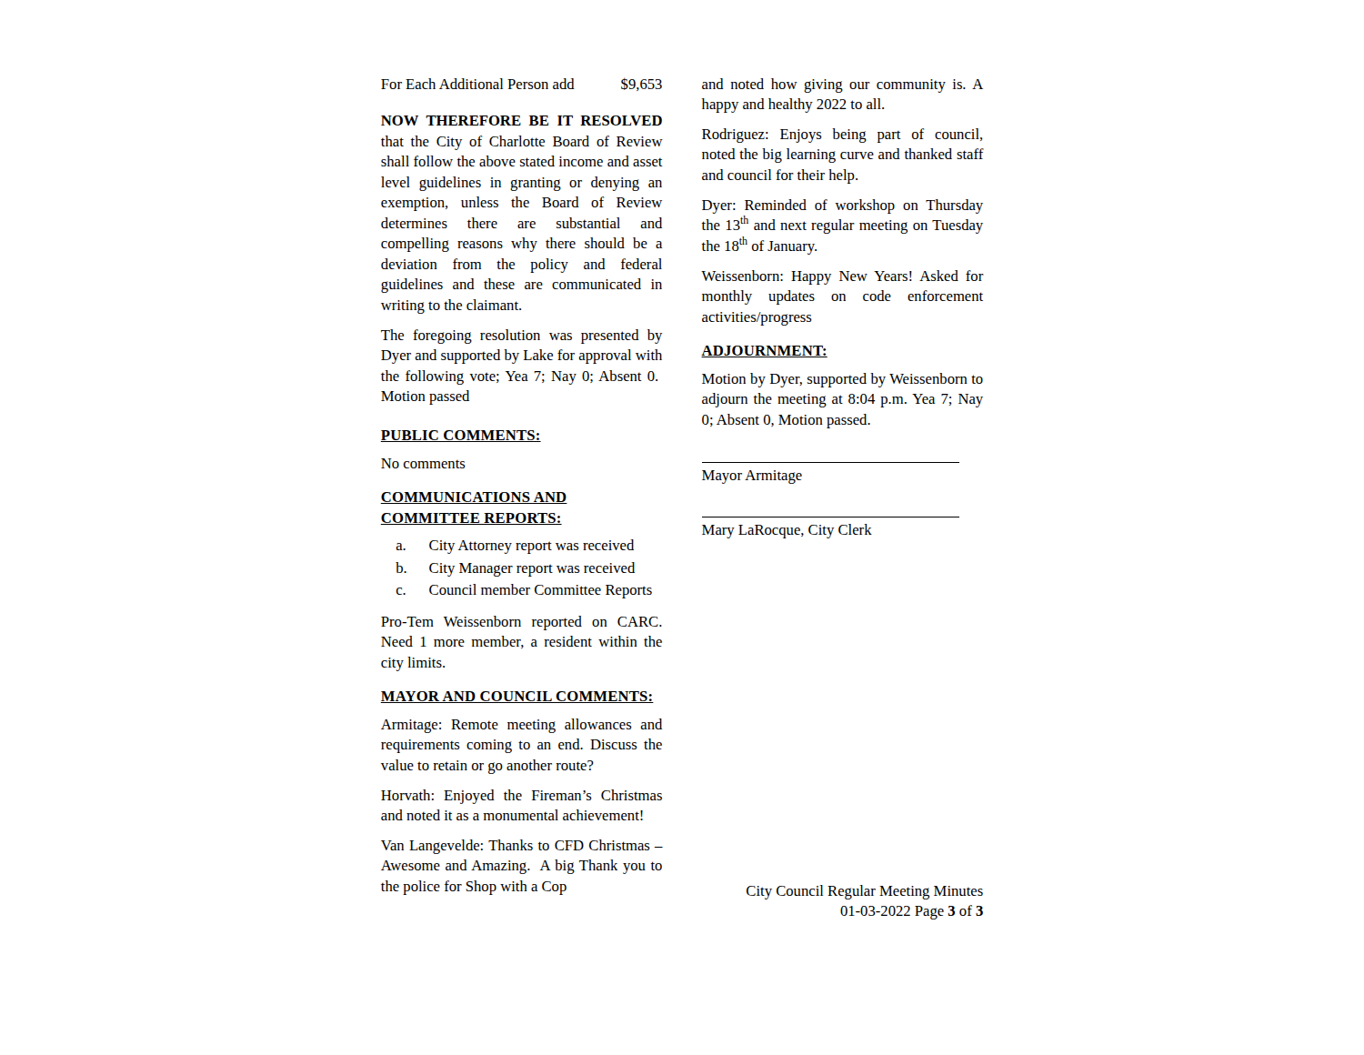For Each Additional Person add $9,653
NOW THEREFORE BE IT RESOLVED that the City of Charlotte Board of Review shall follow the above stated income and asset level guidelines in granting or denying an exemption, unless the Board of Review determines there are substantial and compelling reasons why there should be a deviation from the policy and federal guidelines and these are communicated in writing to the claimant.
The foregoing resolution was presented by Dyer and supported by Lake for approval with the following vote; Yea 7; Nay 0; Absent 0. Motion passed
Public Comments:
No comments
Communications and Committee Reports:
a. City Attorney report was received
b. City Manager report was received
c. Council member Committee Reports
Pro-Tem Weissenborn reported on CARC. Need 1 more member, a resident within the city limits.
Mayor and Council Comments:
Armitage: Remote meeting allowances and requirements coming to an end. Discuss the value to retain or go another route?
Horvath: Enjoyed the Fireman’s Christmas and noted it as a monumental achievement!
Van Langevelde: Thanks to CFD Christmas – Awesome and Amazing. A big Thank you to the police for Shop with a Cop
and noted how giving our community is. A happy and healthy 2022 to all.
Rodriguez: Enjoys being part of council, noted the big learning curve and thanked staff and council for their help.
Dyer: Reminded of workshop on Thursday the 13th and next regular meeting on Tuesday the 18th of January.
Weissenborn: Happy New Years! Asked for monthly updates on code enforcement activities/progress
Adjournment:
Motion by Dyer, supported by Weissenborn to adjourn the meeting at 8:04 p.m. Yea 7; Nay 0; Absent 0, Motion passed.
Mayor Armitage
Mary LaRocque, City Clerk
City Council Regular Meeting Minutes
01-03-2022 Page 3 of 3